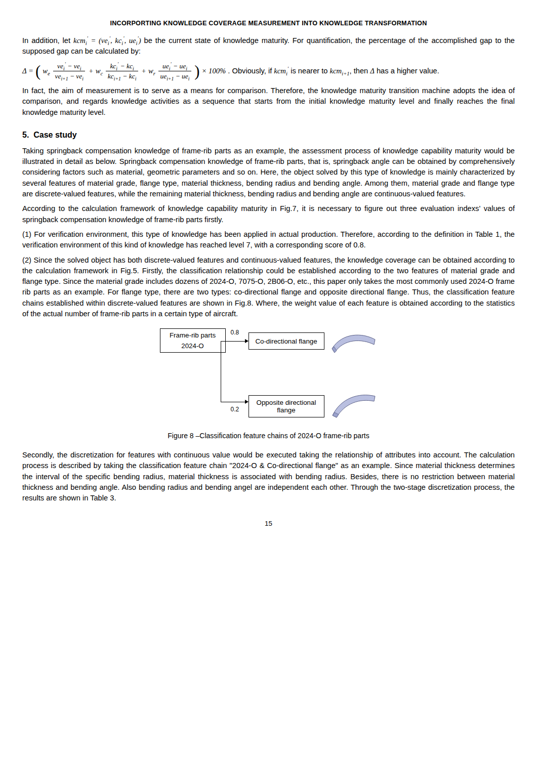INCORPORTING KNOWLEDGE COVERAGE MEASUREMENT INTO KNOWLEDGE TRANSFORMATION
In addition, let kcmi' = (vei', kci', uei') be the current state of knowledge maturity. For quantification, the percentage of the accomplished gap to the supposed gap can be calculated by:
Δ = ( we vei' − vei vei+1 − vei + wc kci' − kci kci+1 − kci + wr uei' − uei uei+1 − uei ) × 100% . Obviously, if kcmi' is nearer to kcmi+1, then Δ has a higher value.
In fact, the aim of measurement is to serve as a means for comparison. Therefore, the knowledge maturity transition machine adopts the idea of comparison, and regards knowledge activities as a sequence that starts from the initial knowledge maturity level and finally reaches the final knowledge maturity level.
5. Case study
Taking springback compensation knowledge of frame-rib parts as an example, the assessment process of knowledge capability maturity would be illustrated in detail as below. Springback compensation knowledge of frame-rib parts, that is, springback angle can be obtained by comprehensively considering factors such as material, geometric parameters and so on. Here, the object solved by this type of knowledge is mainly characterized by several features of material grade, flange type, material thickness, bending radius and bending angle. Among them, material grade and flange type are discrete-valued features, while the remaining material thickness, bending radius and bending angle are continuous-valued features.
According to the calculation framework of knowledge capability maturity in Fig.7, it is necessary to figure out three evaluation indexs’ values of springback compensation knowledge of frame-rib parts firstly.
(1) For verification environment, this type of knowledge has been applied in actual production. Therefore, according to the definition in Table 1, the verification environment of this kind of knowledge has reached level 7, with a corresponding score of 0.8.
(2) Since the solved object has both discrete-valued features and continuous-valued features, the knowledge coverage can be obtained according to the calculation framework in Fig.5. Firstly, the classification relationship could be established according to the two features of material grade and flange type. Since the material grade includes dozens of 2024-O, 7075-O, 2B06-O, etc., this paper only takes the most commonly used 2024-O frame rib parts as an example. For flange type, there are two types: co-directional flange and opposite directional flange. Thus, the classification feature chains established within discrete-valued features are shown in Fig.8. Where, the weight value of each feature is obtained according to the statistics of the actual number of frame-rib parts in a certain type of aircraft.
Frame-rib parts2024-O
0.8
0.2
Co-directional flange
Opposite directional
flange
Figure 8 –Classification feature chains of 2024-O frame-rib parts
Secondly, the discretization for features with continuous value would be executed taking the relationship of attributes into account. The calculation process is described by taking the classification feature chain "2024-O & Co-directional flange" as an example. Since material thickness determines the interval of the specific bending radius, material thickness is associated with bending radius. Besides, there is no restriction between material thickness and bending angle. Also bending radius and bending angel are independent each other. Through the two-stage discretization process, the results are shown in Table 3.
15